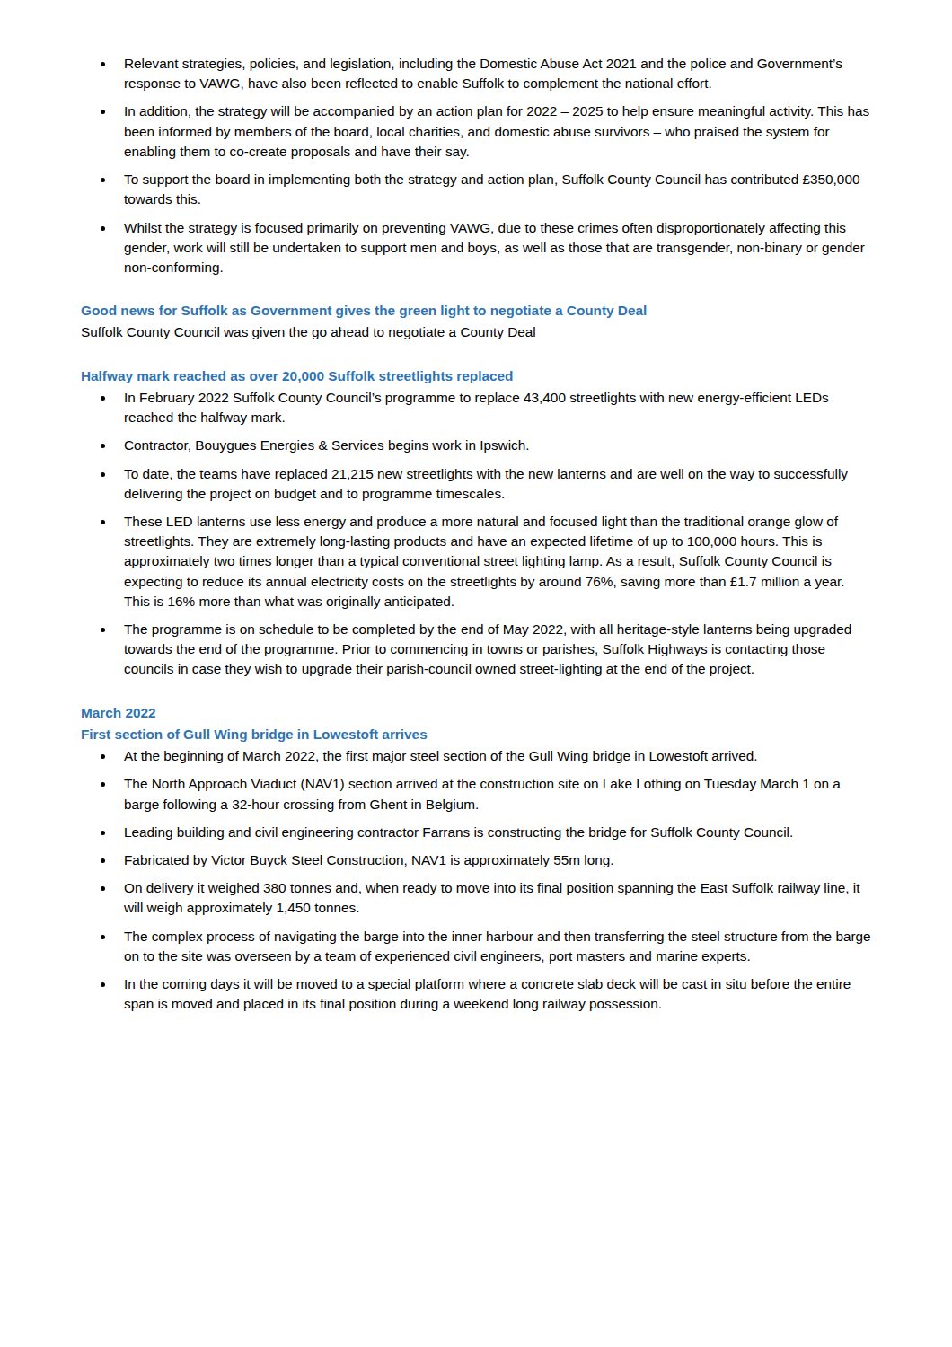Relevant strategies, policies, and legislation, including the Domestic Abuse Act 2021 and the police and Government’s response to VAWG, have also been reflected to enable Suffolk to complement the national effort.
In addition, the strategy will be accompanied by an action plan for 2022 – 2025 to help ensure meaningful activity. This has been informed by members of the board, local charities, and domestic abuse survivors – who praised the system for enabling them to co-create proposals and have their say.
To support the board in implementing both the strategy and action plan, Suffolk County Council has contributed £350,000 towards this.
Whilst the strategy is focused primarily on preventing VAWG, due to these crimes often disproportionately affecting this gender, work will still be undertaken to support men and boys, as well as those that are transgender, non-binary or gender non-conforming.
Good news for Suffolk as Government gives the green light to negotiate a County Deal
Suffolk County Council was given the go ahead to negotiate a County Deal
Halfway mark reached as over 20,000 Suffolk streetlights replaced
In February 2022 Suffolk County Council’s programme to replace 43,400 streetlights with new energy-efficient LEDs reached the halfway mark.
Contractor, Bouygues Energies & Services begins work in Ipswich.
To date, the teams have replaced 21,215 new streetlights with the new lanterns and are well on the way to successfully delivering the project on budget and to programme timescales.
These LED lanterns use less energy and produce a more natural and focused light than the traditional orange glow of streetlights. They are extremely long-lasting products and have an expected lifetime of up to 100,000 hours. This is approximately two times longer than a typical conventional street lighting lamp. As a result, Suffolk County Council is expecting to reduce its annual electricity costs on the streetlights by around 76%, saving more than £1.7 million a year. This is 16% more than what was originally anticipated.
The programme is on schedule to be completed by the end of May 2022, with all heritage-style lanterns being upgraded towards the end of the programme. Prior to commencing in towns or parishes, Suffolk Highways is contacting those councils in case they wish to upgrade their parish-council owned street-lighting at the end of the project.
March 2022
First section of Gull Wing bridge in Lowestoft arrives
At the beginning of March 2022, the first major steel section of the Gull Wing bridge in Lowestoft arrived.
The North Approach Viaduct (NAV1) section arrived at the construction site on Lake Lothing on Tuesday March 1 on a barge following a 32-hour crossing from Ghent in Belgium.
Leading building and civil engineering contractor Farrans is constructing the bridge for Suffolk County Council.
Fabricated by Victor Buyck Steel Construction, NAV1 is approximately 55m long.
On delivery it weighed 380 tonnes and, when ready to move into its final position spanning the East Suffolk railway line, it will weigh approximately 1,450 tonnes.
The complex process of navigating the barge into the inner harbour and then transferring the steel structure from the barge on to the site was overseen by a team of experienced civil engineers, port masters and marine experts.
In the coming days it will be moved to a special platform where a concrete slab deck will be cast in situ before the entire span is moved and placed in its final position during a weekend long railway possession.